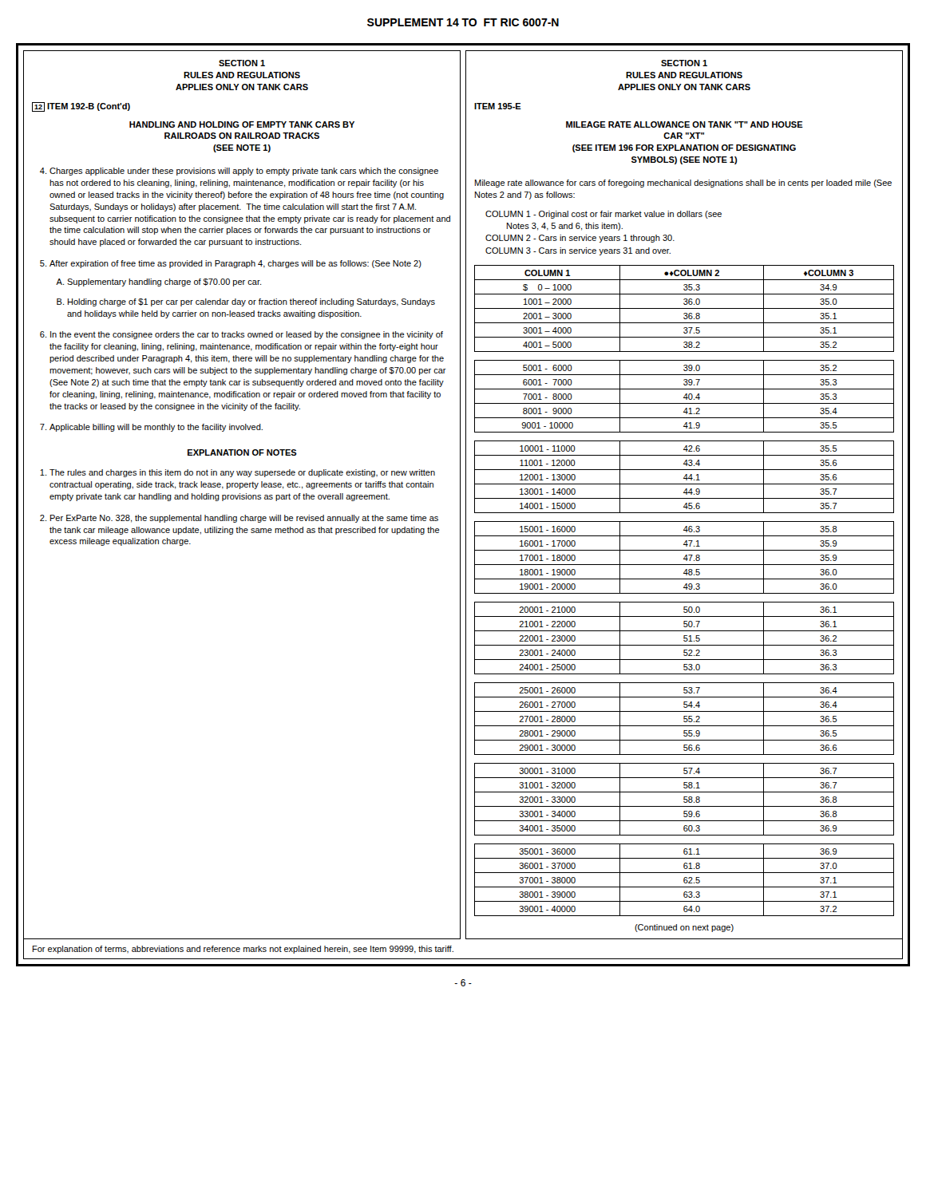SUPPLEMENT 14 TO FT RIC 6007-N
SECTION 1
RULES AND REGULATIONS
APPLIES ONLY ON TANK CARS
12 ITEM 192-B (Cont'd)
HANDLING AND HOLDING OF EMPTY TANK CARS BY
RAILROADS ON RAILROAD TRACKS
(SEE NOTE 1)
Charges applicable under these provisions will apply to empty private tank cars which the consignee has not ordered to his cleaning, lining, relining, maintenance, modification or repair facility (or his owned or leased tracks in the vicinity thereof) before the expiration of 48 hours free time (not counting Saturdays, Sundays or holidays) after placement. The time calculation will start the first 7 A.M. subsequent to carrier notification to the consignee that the empty private car is ready for placement and the time calculation will stop when the carrier places or forwards the car pursuant to instructions or should have placed or forwarded the car pursuant to instructions.
After expiration of free time as provided in Paragraph 4, charges will be as follows: (See Note 2)
Supplementary handling charge of $70.00 per car.
Holding charge of $1 per car per calendar day or fraction thereof including Saturdays, Sundays and holidays while held by carrier on non-leased tracks awaiting disposition.
In the event the consignee orders the car to tracks owned or leased by the consignee in the vicinity of the facility for cleaning, lining, relining, maintenance, modification or repair within the forty-eight hour period described under Paragraph 4, this item, there will be no supplementary handling charge for the movement; however, such cars will be subject to the supplementary handling charge of $70.00 per car (See Note 2) at such time that the empty tank car is subsequently ordered and moved onto the facility for cleaning, lining, relining, maintenance, modification or repair or ordered moved from that facility to the tracks or leased by the consignee in the vicinity of the facility.
Applicable billing will be monthly to the facility involved.
EXPLANATION OF NOTES
The rules and charges in this item do not in any way supersede or duplicate existing, or new written contractual operating, side track, track lease, property lease, etc., agreements or tariffs that contain empty private tank car handling and holding provisions as part of the overall agreement.
Per ExParte No. 328, the supplemental handling charge will be revised annually at the same time as the tank car mileage allowance update, utilizing the same method as that prescribed for updating the excess mileage equalization charge.
SECTION 1
RULES AND REGULATIONS
APPLIES ONLY ON TANK CARS
ITEM 195-E
MILEAGE RATE ALLOWANCE ON TANK "T" AND HOUSE
CAR "XT"
(SEE ITEM 196 FOR EXPLANATION OF DESIGNATING
SYMBOLS) (SEE NOTE 1)
Mileage rate allowance for cars of foregoing mechanical designations shall be in cents per loaded mile (See Notes 2 and 7) as follows:
COLUMN 1 - Original cost or fair market value in dollars (see
Notes 3, 4, 5 and 6, this item).
COLUMN 2 - Cars in service years 1 through 30.
COLUMN 3 - Cars in service years 31 and over.
| COLUMN 1 | ●♦COLUMN 2 | ♦COLUMN 3 |
| --- | --- | --- |
| $ 0 – 1000 | 35.3 | 34.9 |
| 1001 – 2000 | 36.0 | 35.0 |
| 2001 – 3000 | 36.8 | 35.1 |
| 3001 – 4000 | 37.5 | 35.1 |
| 4001 – 5000 | 38.2 | 35.2 |
| 5001 - 6000 | 39.0 | 35.2 |
| 6001 - 7000 | 39.7 | 35.3 |
| 7001 - 8000 | 40.4 | 35.3 |
| 8001 - 9000 | 41.2 | 35.4 |
| 9001 - 10000 | 41.9 | 35.5 |
| 10001 - 11000 | 42.6 | 35.5 |
| 11001 - 12000 | 43.4 | 35.6 |
| 12001 - 13000 | 44.1 | 35.6 |
| 13001 - 14000 | 44.9 | 35.7 |
| 14001 - 15000 | 45.6 | 35.7 |
| 15001 - 16000 | 46.3 | 35.8 |
| 16001 - 17000 | 47.1 | 35.9 |
| 17001 - 18000 | 47.8 | 35.9 |
| 18001 - 19000 | 48.5 | 36.0 |
| 19001 - 20000 | 49.3 | 36.0 |
| 20001 - 21000 | 50.0 | 36.1 |
| 21001 - 22000 | 50.7 | 36.1 |
| 22001 - 23000 | 51.5 | 36.2 |
| 23001 - 24000 | 52.2 | 36.3 |
| 24001 - 25000 | 53.0 | 36.3 |
| 25001 - 26000 | 53.7 | 36.4 |
| 26001 - 27000 | 54.4 | 36.4 |
| 27001 - 28000 | 55.2 | 36.5 |
| 28001 - 29000 | 55.9 | 36.5 |
| 29001 - 30000 | 56.6 | 36.6 |
| 30001 - 31000 | 57.4 | 36.7 |
| 31001 - 32000 | 58.1 | 36.7 |
| 32001 - 33000 | 58.8 | 36.8 |
| 33001 - 34000 | 59.6 | 36.8 |
| 34001 - 35000 | 60.3 | 36.9 |
| 35001 - 36000 | 61.1 | 36.9 |
| 36001 - 37000 | 61.8 | 37.0 |
| 37001 - 38000 | 62.5 | 37.1 |
| 38001 - 39000 | 63.3 | 37.1 |
| 39001 - 40000 | 64.0 | 37.2 |
(Continued on next page)
For explanation of terms, abbreviations and reference marks not explained herein, see Item 99999, this tariff.
- 6 -